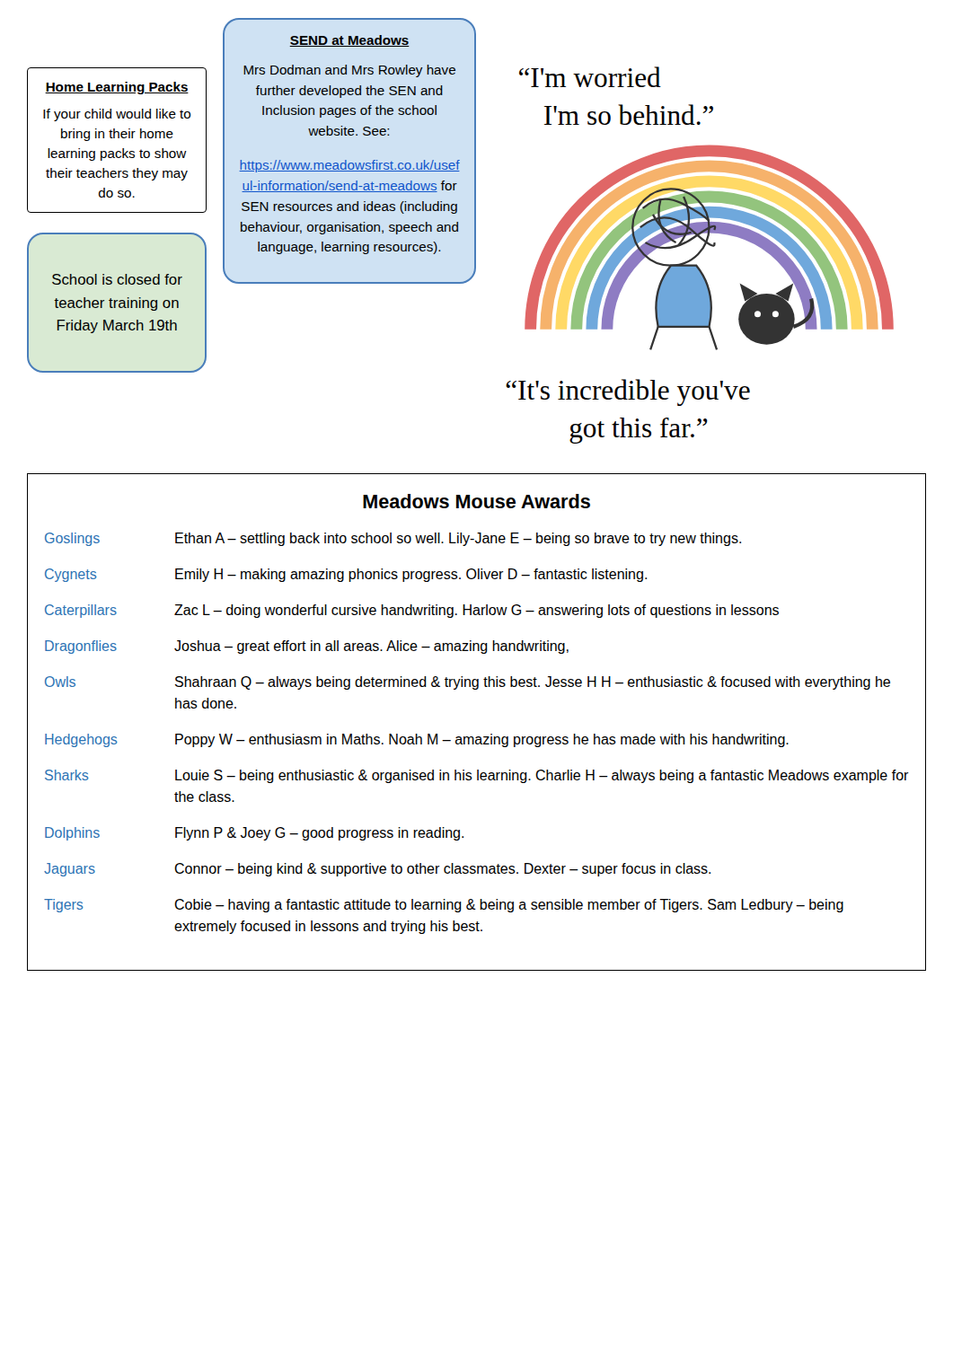Home Learning Packs If your child would like to bring in their home learning packs to show their teachers they may do so.
School is closed for teacher training on Friday March 19th
SEND at Meadows Mrs Dodman and Mrs Rowley have further developed the SEN and Inclusion pages of the school website. See:
https://www.meadowsfirst.co.uk/useful-information/send-at-meadows for SEN resources and ideas (including behaviour, organisation, speech and language, learning resources).
“I'm worried I'm so behind.” “It's incredible you've got this far.”
Meadows Mouse Awards
| Goslings | Ethan A – settling back into school so well. Lily-Jane E – being so brave to try new things. |
| Cygnets | Emily H – making amazing phonics progress. Oliver D – fantastic listening. |
| Caterpillars | Zac L – doing wonderful cursive handwriting. Harlow G – answering lots of questions in lessons |
| Dragonflies | Joshua – great effort in all areas. Alice – amazing handwriting, |
| Owls | Shahraan Q – always being determined & trying this best. Jesse H H – enthusiastic & focused with everything he has done. |
| Hedgehogs | Poppy W – enthusiasm in Maths. Noah M – amazing progress he has made with his handwriting. |
| Sharks | Louie S – being enthusiastic & organised in his learning. Charlie H – always being a fantastic Meadows example for the class. |
| Dolphins | Flynn P & Joey G – good progress in reading. |
| Jaguars | Connor – being kind & supportive to other classmates. Dexter – super focus in class. |
| Tigers | Cobie – having a fantastic attitude to learning & being a sensible member of Tigers. Sam Ledbury – being extremely focused in lessons and trying his best. |